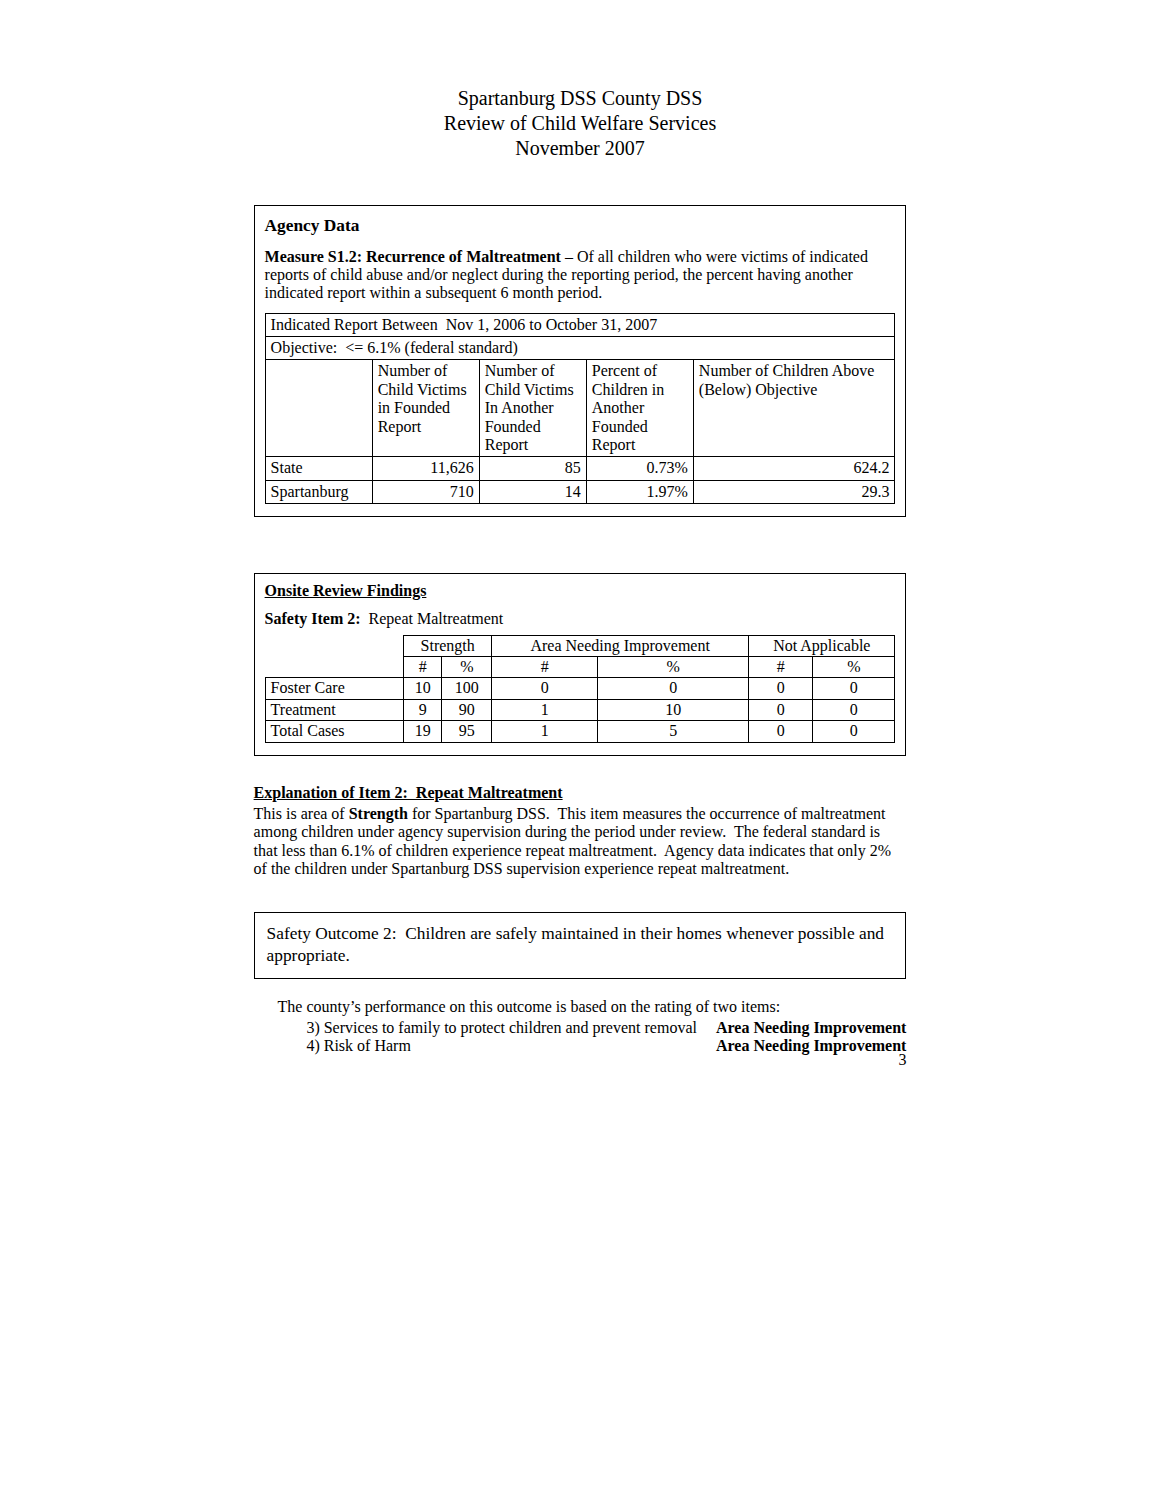Spartanburg DSS County DSS
Review of Child Welfare Services
November 2007
Agency Data
Measure S1.2: Recurrence of Maltreatment – Of all children who were victims of indicated reports of child abuse and/or neglect during the reporting period, the percent having another indicated report within a subsequent 6 month period.
| Indicated Report Between Nov 1, 2006 to October 31, 2007 |
| Objective: <= 6.1% (federal standard) |
| | Number of Child Victims in Founded Report | Number of Child Victims In Another Founded Report | Percent of Children in Another Founded Report | Number of Children Above (Below) Objective |
| State | 11,626 | 85 | 0.73% | 624.2 |
| Spartanburg | 710 | 14 | 1.97% | 29.3 |
Onsite Review Findings
Safety Item 2: Repeat Maltreatment
| | Strength | Area Needing Improvement | Not Applicable |
| | # | % | # | % | # | % |
| Foster Care | 10 | 100 | 0 | 0 | 0 | 0 |
| Treatment | 9 | 90 | 1 | 10 | 0 | 0 |
| Total Cases | 19 | 95 | 1 | 5 | 0 | 0 |
Explanation of Item 2: Repeat Maltreatment
This is area of Strength for Spartanburg DSS. This item measures the occurrence of maltreatment among children under agency supervision during the period under review. The federal standard is that less than 6.1% of children experience repeat maltreatment. Agency data indicates that only 2% of the children under Spartanburg DSS supervision experience repeat maltreatment.
Safety Outcome 2: Children are safely maintained in their homes whenever possible and appropriate.
The county’s performance on this outcome is based on the rating of two items:
3) Services to family to protect children and prevent removal Area Needing Improvement
4) Risk of Harm Area Needing Improvement
3